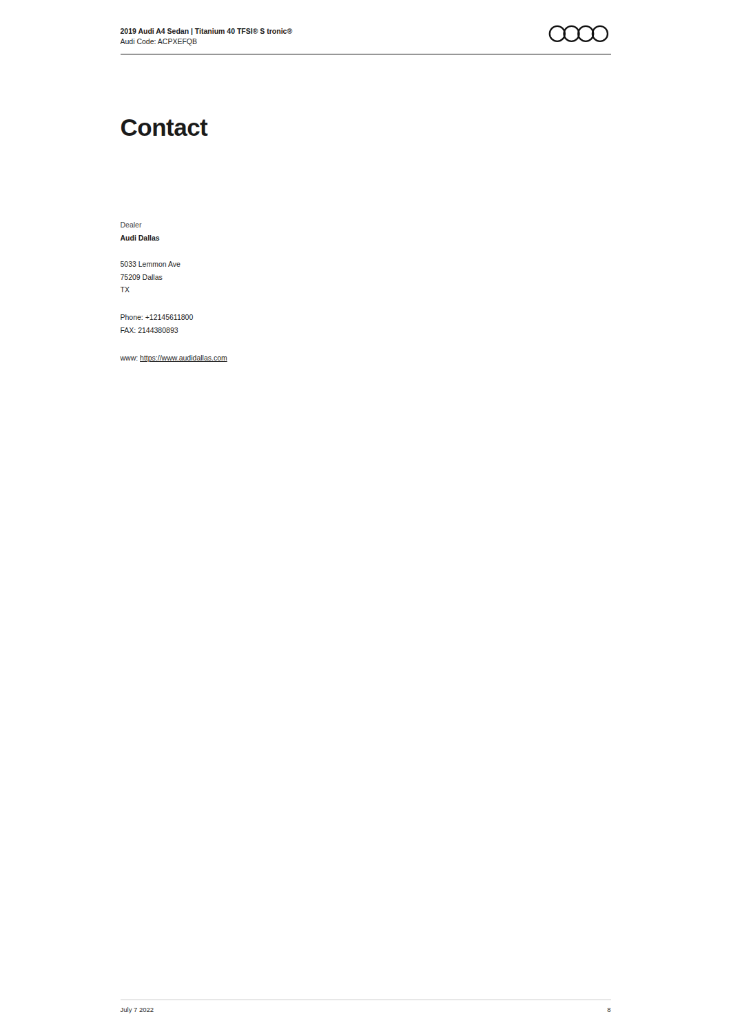2019 Audi A4 Sedan | Titanium 40 TFSI® S tronic®
Audi Code: ACPXEFQB
Contact
Dealer
Audi Dallas
5033 Lemmon Ave
75209 Dallas
TX
Phone: +12145611800
FAX: 2144380893
www: https://www.audidallas.com
July 7 2022 8